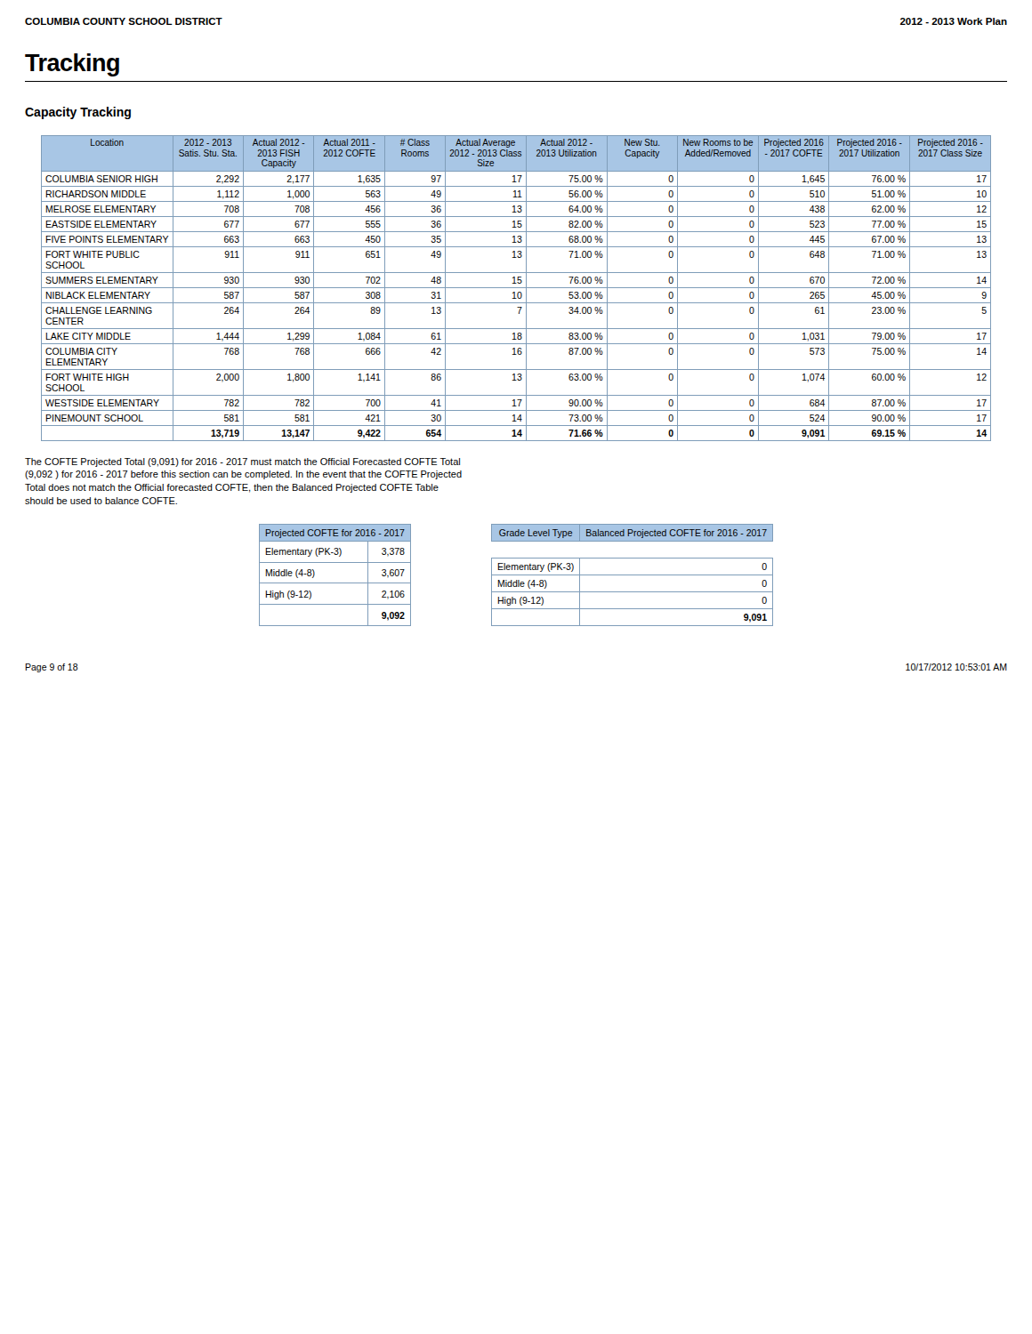COLUMBIA COUNTY SCHOOL DISTRICT 2012 - 2013 Work Plan
Tracking
Capacity Tracking
| Location | 2012 - 2013 Satis. Stu. Sta. | Actual 2012 - 2013 FISH Capacity | Actual 2011 - 2012 COFTE | # Class Rooms | Actual Average 2012 - 2013 Class Size | Actual 2012 - 2013 Utilization | New Stu. Capacity | New Rooms to be Added/Removed | Projected 2016 - 2017 COFTE | Projected 2016 - 2017 Utilization | Projected 2016 - 2017 Class Size |
| --- | --- | --- | --- | --- | --- | --- | --- | --- | --- | --- | --- |
| COLUMBIA SENIOR HIGH | 2,292 | 2,177 | 1,635 | 97 | 17 | 75.00 % | 0 | 0 | 1,645 | 76.00 % | 17 |
| RICHARDSON MIDDLE | 1,112 | 1,000 | 563 | 49 | 11 | 56.00 % | 0 | 0 | 510 | 51.00 % | 10 |
| MELROSE ELEMENTARY | 708 | 708 | 456 | 36 | 13 | 64.00 % | 0 | 0 | 438 | 62.00 % | 12 |
| EASTSIDE ELEMENTARY | 677 | 677 | 555 | 36 | 15 | 82.00 % | 0 | 0 | 523 | 77.00 % | 15 |
| FIVE POINTS ELEMENTARY | 663 | 663 | 450 | 35 | 13 | 68.00 % | 0 | 0 | 445 | 67.00 % | 13 |
| FORT WHITE PUBLIC SCHOOL | 911 | 911 | 651 | 49 | 13 | 71.00 % | 0 | 0 | 648 | 71.00 % | 13 |
| SUMMERS ELEMENTARY | 930 | 930 | 702 | 48 | 15 | 76.00 % | 0 | 0 | 670 | 72.00 % | 14 |
| NIBLACK ELEMENTARY | 587 | 587 | 308 | 31 | 10 | 53.00 % | 0 | 0 | 265 | 45.00 % | 9 |
| CHALLENGE LEARNING CENTER | 264 | 264 | 89 | 13 | 7 | 34.00 % | 0 | 0 | 61 | 23.00 % | 5 |
| LAKE CITY MIDDLE | 1,444 | 1,299 | 1,084 | 61 | 18 | 83.00 % | 0 | 0 | 1,031 | 79.00 % | 17 |
| COLUMBIA CITY ELEMENTARY | 768 | 768 | 666 | 42 | 16 | 87.00 % | 0 | 0 | 573 | 75.00 % | 14 |
| FORT WHITE HIGH SCHOOL | 2,000 | 1,800 | 1,141 | 86 | 13 | 63.00 % | 0 | 0 | 1,074 | 60.00 % | 12 |
| WESTSIDE ELEMENTARY | 782 | 782 | 700 | 41 | 17 | 90.00 % | 0 | 0 | 684 | 87.00 % | 17 |
| PINEMOUNT SCHOOL | 581 | 581 | 421 | 30 | 14 | 73.00 % | 0 | 0 | 524 | 90.00 % | 17 |
| | 13,719 | 13,147 | 9,422 | 654 | 14 | 71.66 % | 0 | 0 | 9,091 | 69.15 % | 14 |
The COFTE Projected Total (9,091) for 2016 - 2017 must match the Official Forecasted COFTE Total
(9,092 ) for 2016 - 2017 before this section can be completed. In the event that the COFTE Projected
Total does not match the Official forecasted COFTE, then the Balanced Projected COFTE Table
should be used to balance COFTE.
| Projected COFTE for 2016 - 2017 |
| --- |
| Elementary (PK-3) | 3,378 |
| Middle (4-8) | 3,607 |
| High (9-12) | 2,106 |
| | 9,092 |
| Grade Level Type | Balanced Projected COFTE for 2016 - 2017 |
| --- | --- |
| Elementary (PK-3) | 0 |
| Middle (4-8) | 0 |
| High (9-12) | 0 |
| | 9,091 |
Page 9 of 18 10/17/2012 10:53:01 AM